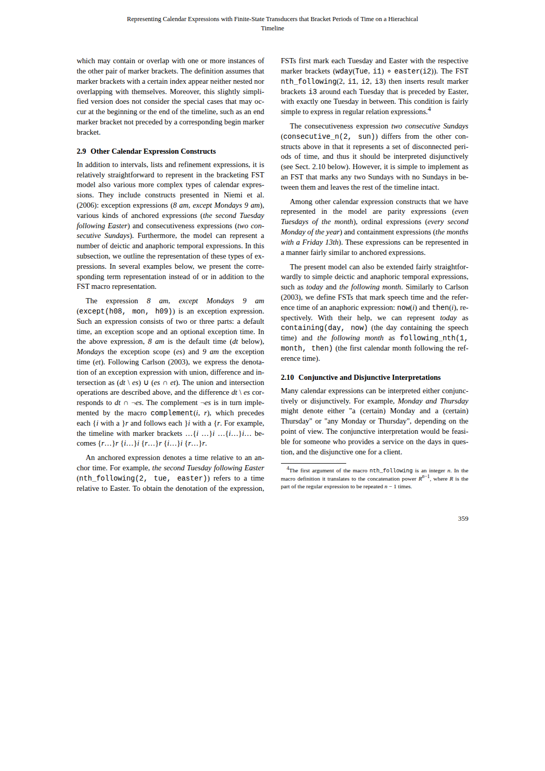Representing Calendar Expressions with Finite-State Transducers that Bracket Periods of Time on a Hierachical
Timeline
which may contain or overlap with one or more instances of the other pair of marker brackets. The definition assumes that marker brackets with a certain index appear neither nested nor overlapping with themselves. Moreover, this slightly simplified version does not consider the special cases that may occur at the beginning or the end of the timeline, such as an end marker bracket not preceded by a corresponding begin marker bracket.
2.9 Other Calendar Expression Constructs
In addition to intervals, lists and refinement expressions, it is relatively straightforward to represent in the bracketing FST model also various more complex types of calendar expressions. They include constructs presented in Niemi et al. (2006): exception expressions (8 am, except Mondays 9 am), various kinds of anchored expressions (the second Tuesday following Easter) and consecutiveness expressions (two consecutive Sundays). Furthermore, the model can represent a number of deictic and anaphoric temporal expressions. In this subsection, we outline the representation of these types of expressions. In several examples below, we present the corresponding term representation instead of or in addition to the FST macro representation.
The expression 8 am, except Mondays 9 am (except(h08, mon, h09)) is an exception expression. Such an expression consists of two or three parts: a default time, an exception scope and an optional exception time. In the above expression, 8 am is the default time (dt below), Mondays the exception scope (es) and 9 am the exception time (et). Following Carlson (2003), we express the denotation of an exception expression with union, difference and intersection as (dt \ es) ∪ (es ∩ et). The union and intersection operations are described above, and the difference dt \ es corresponds to dt ∩ ¬es. The complement ¬es is in turn implemented by the macro complement(i, r), which precedes each {i with a }r and follows each }i with a {r. For example, the timeline with marker brackets …{i …}i …{i…}i… becomes {r…}r {i…}i {r…}r {i…}i {r…}r.
An anchored expression denotes a time relative to an anchor time. For example, the second Tuesday following Easter (nth_following(2, tue, easter)) refers to a time relative to Easter. To obtain the denotation of the expression, FSTs first mark each Tuesday and Easter with the respective marker brackets (wday(Tue, i1) ∘ easter(i2)). The FST nth_following(2, i1, i2, i3) then inserts result marker brackets i3 around each Tuesday that is preceded by Easter, with exactly one Tuesday in between. This condition is fairly simple to express in regular relation expressions.4
The consecutiveness expression two consecutive Sundays (consecutive_n(2, sun)) differs from the other constructs above in that it represents a set of disconnected periods of time, and thus it should be interpreted disjunctively (see Sect. 2.10 below). However, it is simple to implement as an FST that marks any two Sundays with no Sundays in between them and leaves the rest of the timeline intact.
Among other calendar expression constructs that we have represented in the model are parity expressions (even Tuesdays of the month), ordinal expressions (every second Monday of the year) and containment expressions (the months with a Friday 13th). These expressions can be represented in a manner fairly similar to anchored expressions.
The present model can also be extended fairly straightforwardly to simple deictic and anaphoric temporal expressions, such as today and the following month. Similarly to Carlson (2003), we define FSTs that mark speech time and the reference time of an anaphoric expression: now(i) and then(i), respectively. With their help, we can represent today as containing(day, now) (the day containing the speech time) and the following month as following_nth(1, month, then) (the first calendar month following the reference time).
2.10 Conjunctive and Disjunctive Interpretations
Many calendar expressions can be interpreted either conjunctively or disjunctively. For example, Monday and Thursday might denote either "a (certain) Monday and a (certain) Thursday" or "any Monday or Thursday", depending on the point of view. The conjunctive interpretation would be feasible for someone who provides a service on the days in question, and the disjunctive one for a client.
4The first argument of the macro nth_following is an integer n. In the macro definition it translates to the concatenation power Rn−1, where R is the part of the regular expression to be repeated n − 1 times.
359